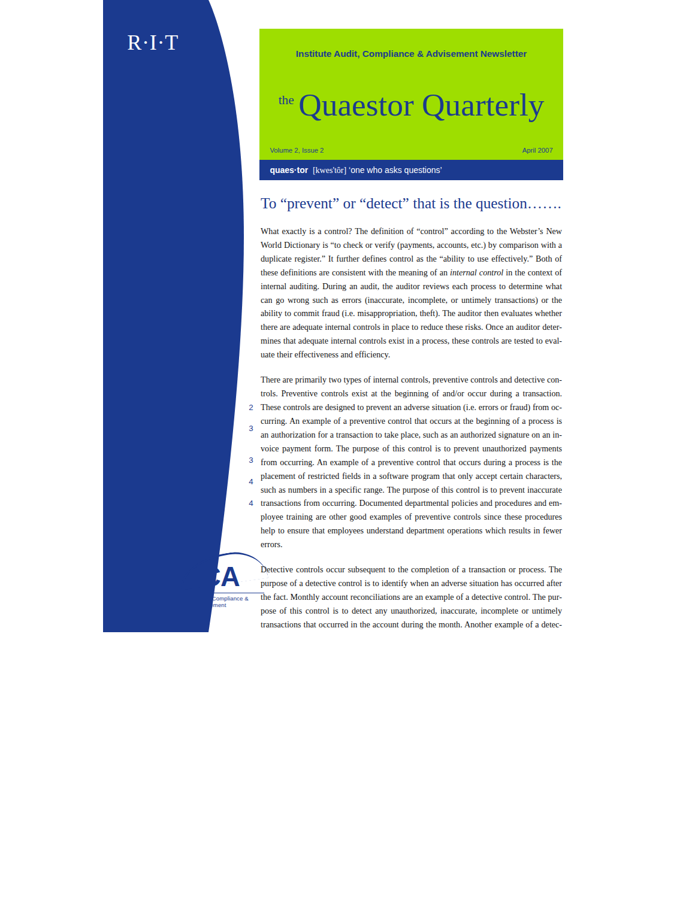R·I·T
Inside This Issue
Word on the Street 2
Control of the Quarter 3
Newsletter Question
Answered 3
Ask the Auditor 4
Pop Quiz 4
ACA
Institute Audit, Compliance & Advisement
Institute Audit, Compliance & Advisement Newsletter
the Quaestor Quarterly
Volume 2, Issue 2 April 2007
quaes·tor [kwes'tôr] ‘one who asks questions’
To “prevent” or “detect” that is the question…….
What exactly is a control? The definition of “control” according to the Webster’s New World Dictionary is “to check or verify (payments, accounts, etc.) by comparison with a duplicate register.” It further defines control as the “ability to use effectively.” Both of these definitions are consistent with the meaning of an internal control in the context of internal auditing. During an audit, the auditor reviews each process to determine what can go wrong such as errors (inaccurate, incomplete, or untimely transactions) or the ability to commit fraud (i.e. misappropriation, theft). The auditor then evaluates whether there are adequate internal controls in place to reduce these risks. Once an auditor determines that adequate internal controls exist in a process, these controls are tested to evaluate their effectiveness and efficiency.
There are primarily two types of internal controls, preventive controls and detective controls. Preventive controls exist at the beginning of and/or occur during a transaction. These controls are designed to prevent an adverse situation (i.e. errors or fraud) from occurring. An example of a preventive control that occurs at the beginning of a process is an authorization for a transaction to take place, such as an authorized signature on an invoice payment form. The purpose of this control is to prevent unauthorized payments from occurring. An example of a preventive control that occurs during a process is the placement of restricted fields in a software program that only accept certain characters, such as numbers in a specific range. The purpose of this control is to prevent inaccurate transactions from occurring. Documented departmental policies and procedures and employee training are other good examples of preventive controls since these procedures help to ensure that employees understand department operations which results in fewer errors.
Detective controls occur subsequent to the completion of a transaction or process. The purpose of a detective control is to identify when an adverse situation has occurred after the fact. Monthly account reconciliations are an example of a detective control. The purpose of this control is to detect any unauthorized, inaccurate, incomplete or untimely transactions that occurred in the account during the month. Another example of a detective control is the monthly review of procurement card statements to detect unauthorized
(continued p. 2)